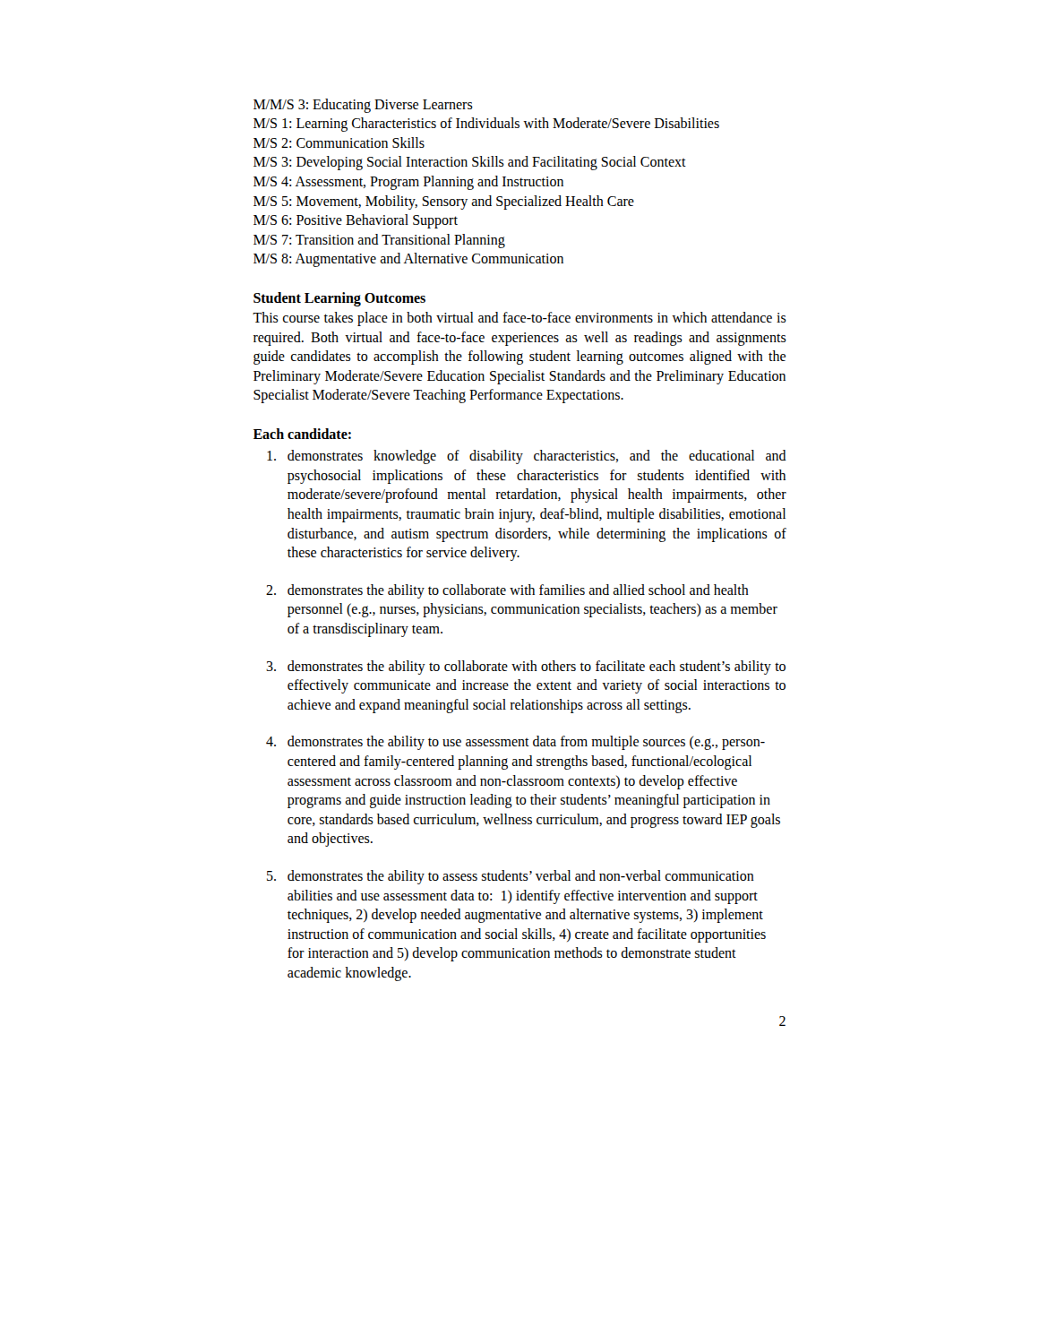M/M/S 3: Educating Diverse Learners
M/S 1: Learning Characteristics of Individuals with Moderate/Severe Disabilities
M/S 2: Communication Skills
M/S 3: Developing Social Interaction Skills and Facilitating Social Context
M/S 4: Assessment, Program Planning and Instruction
M/S 5: Movement, Mobility, Sensory and Specialized Health Care
M/S 6: Positive Behavioral Support
M/S 7: Transition and Transitional Planning
M/S 8: Augmentative and Alternative Communication
Student Learning Outcomes
This course takes place in both virtual and face-to-face environments in which attendance is required. Both virtual and face-to-face experiences as well as readings and assignments guide candidates to accomplish the following student learning outcomes aligned with the Preliminary Moderate/Severe Education Specialist Standards and the Preliminary Education Specialist Moderate/Severe Teaching Performance Expectations.
Each candidate:
demonstrates knowledge of disability characteristics, and the educational and psychosocial implications of these characteristics for students identified with moderate/severe/profound mental retardation, physical health impairments, other health impairments, traumatic brain injury, deaf-blind, multiple disabilities, emotional disturbance, and autism spectrum disorders, while determining the implications of these characteristics for service delivery.
demonstrates the ability to collaborate with families and allied school and health personnel (e.g., nurses, physicians, communication specialists, teachers) as a member of a transdisciplinary team.
demonstrates the ability to collaborate with others to facilitate each student’s ability to effectively communicate and increase the extent and variety of social interactions to achieve and expand meaningful social relationships across all settings.
demonstrates the ability to use assessment data from multiple sources (e.g., person-centered and family-centered planning and strengths based, functional/ecological assessment across classroom and non-classroom contexts) to develop effective programs and guide instruction leading to their students’ meaningful participation in core, standards based curriculum, wellness curriculum, and progress toward IEP goals and objectives.
demonstrates the ability to assess students’ verbal and non-verbal communication abilities and use assessment data to: 1) identify effective intervention and support techniques, 2) develop needed augmentative and alternative systems, 3) implement instruction of communication and social skills, 4) create and facilitate opportunities for interaction and 5) develop communication methods to demonstrate student academic knowledge.
2